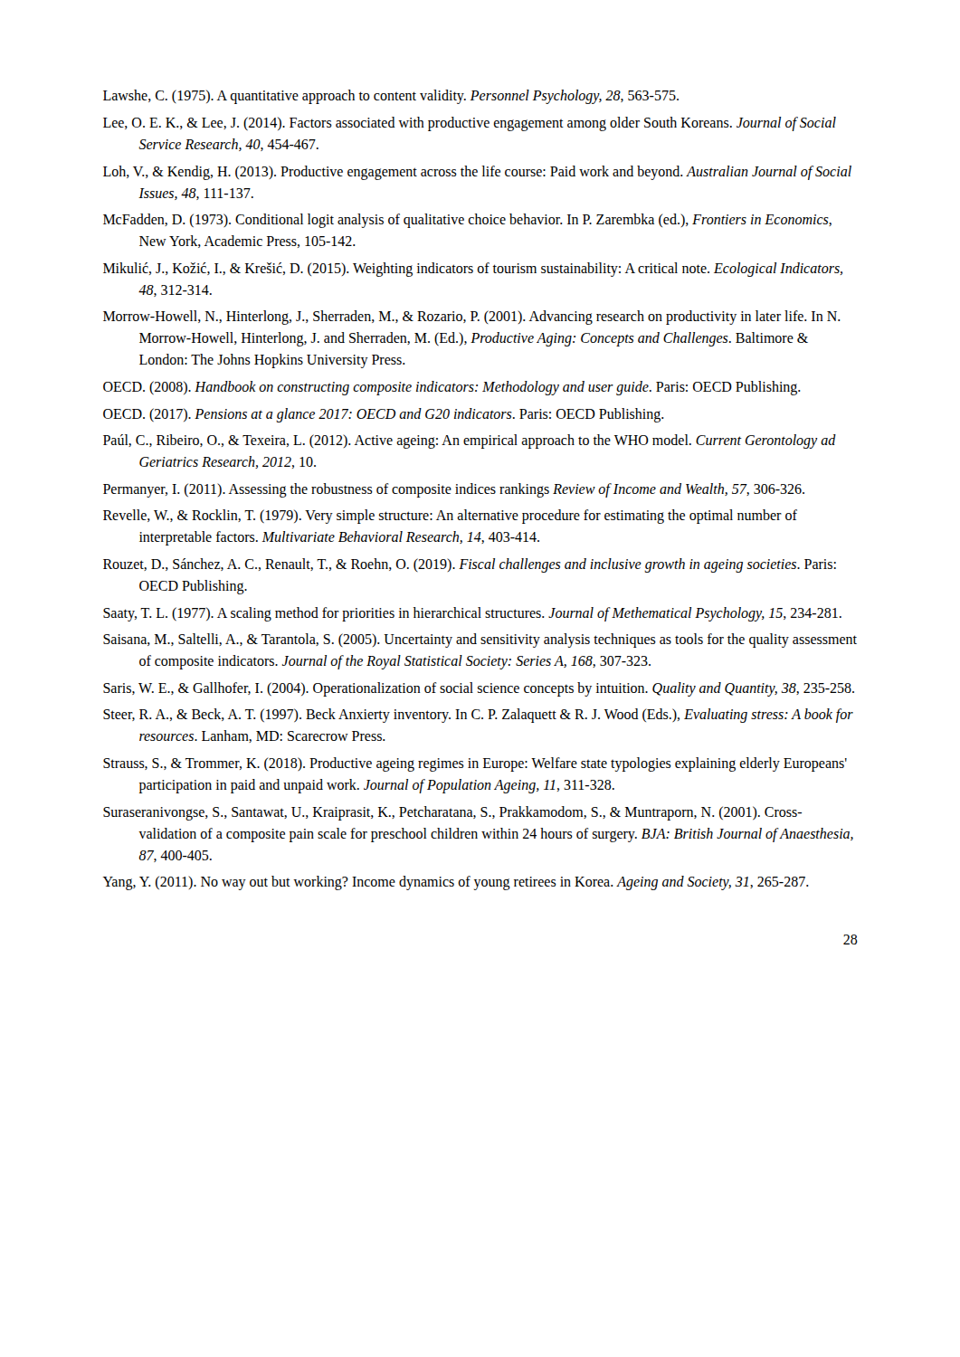Lawshe, C. (1975). A quantitative approach to content validity. Personnel Psychology, 28, 563-575.
Lee, O. E. K., & Lee, J. (2014). Factors associated with productive engagement among older South Koreans. Journal of Social Service Research, 40, 454-467.
Loh, V., & Kendig, H. (2013). Productive engagement across the life course: Paid work and beyond. Australian Journal of Social Issues, 48, 111-137.
McFadden, D. (1973). Conditional logit analysis of qualitative choice behavior. In P. Zarembka (ed.), Frontiers in Economics, New York, Academic Press, 105-142.
Mikulić, J., Kožić, I., & Krešić, D. (2015). Weighting indicators of tourism sustainability: A critical note. Ecological Indicators, 48, 312-314.
Morrow-Howell, N., Hinterlong, J., Sherraden, M., & Rozario, P. (2001). Advancing research on productivity in later life. In N. Morrow-Howell, Hinterlong, J. and Sherraden, M. (Ed.), Productive Aging: Concepts and Challenges. Baltimore & London: The Johns Hopkins University Press.
OECD. (2008). Handbook on constructing composite indicators: Methodology and user guide. Paris: OECD Publishing.
OECD. (2017). Pensions at a glance 2017: OECD and G20 indicators. Paris: OECD Publishing.
Paúl, C., Ribeiro, O., & Texeira, L. (2012). Active ageing: An empirical approach to the WHO model. Current Gerontology ad Geriatrics Research, 2012, 10.
Permanyer, I. (2011). Assessing the robustness of composite indices rankings Review of Income and Wealth, 57, 306-326.
Revelle, W., & Rocklin, T. (1979). Very simple structure: An alternative procedure for estimating the optimal number of interpretable factors. Multivariate Behavioral Research, 14, 403-414.
Rouzet, D., Sánchez, A. C., Renault, T., & Roehn, O. (2019). Fiscal challenges and inclusive growth in ageing societies. Paris: OECD Publishing.
Saaty, T. L. (1977). A scaling method for priorities in hierarchical structures. Journal of Methematical Psychology, 15, 234-281.
Saisana, M., Saltelli, A., & Tarantola, S. (2005). Uncertainty and sensitivity analysis techniques as tools for the quality assessment of composite indicators. Journal of the Royal Statistical Society: Series A, 168, 307-323.
Saris, W. E., & Gallhofer, I. (2004). Operationalization of social science concepts by intuition. Quality and Quantity, 38, 235-258.
Steer, R. A., & Beck, A. T. (1997). Beck Anxierty inventory. In C. P. Zalaquett & R. J. Wood (Eds.), Evaluating stress: A book for resources. Lanham, MD: Scarecrow Press.
Strauss, S., & Trommer, K. (2018). Productive ageing regimes in Europe: Welfare state typologies explaining elderly Europeans' participation in paid and unpaid work. Journal of Population Ageing, 11, 311-328.
Suraseranivongse, S., Santawat, U., Kraiprasit, K., Petcharatana, S., Prakkamodom, S., & Muntraporn, N. (2001). Cross-validation of a composite pain scale for preschool children within 24 hours of surgery. BJA: British Journal of Anaesthesia, 87, 400-405.
Yang, Y. (2011). No way out but working? Income dynamics of young retirees in Korea. Ageing and Society, 31, 265-287.
28